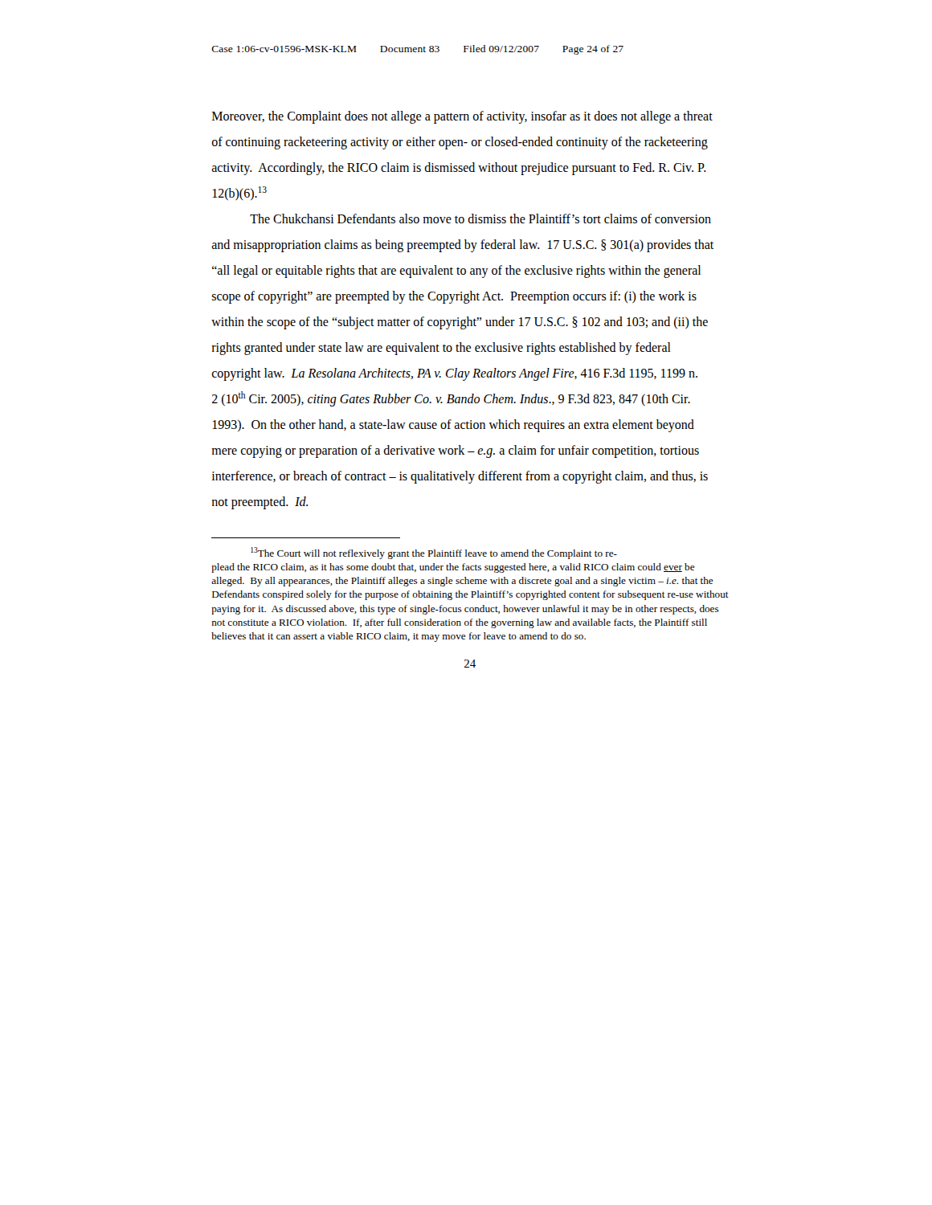Case 1:06-cv-01596-MSK-KLM Document 83 Filed 09/12/2007 Page 24 of 27
Moreover, the Complaint does not allege a pattern of activity, insofar as it does not allege a threat
of continuing racketeering activity or either open- or closed-ended continuity of the racketeering
activity. Accordingly, the RICO claim is dismissed without prejudice pursuant to Fed. R. Civ. P.
12(b)(6).13
The Chukchansi Defendants also move to dismiss the Plaintiff’s tort claims of conversion
and misappropriation claims as being preempted by federal law. 17 U.S.C. § 301(a) provides that
“all legal or equitable rights that are equivalent to any of the exclusive rights within the general
scope of copyright” are preempted by the Copyright Act. Preemption occurs if: (i) the work is
within the scope of the “subject matter of copyright” under 17 U.S.C. § 102 and 103; and (ii) the
rights granted under state law are equivalent to the exclusive rights established by federal
copyright law. La Resolana Architects, PA v. Clay Realtors Angel Fire, 416 F.3d 1195, 1199 n.
2 (10th Cir. 2005), citing Gates Rubber Co. v. Bando Chem. Indus., 9 F.3d 823, 847 (10th Cir.
1993). On the other hand, a state-law cause of action which requires an extra element beyond
mere copying or preparation of a derivative work – e.g. a claim for unfair competition, tortious
interference, or breach of contract – is qualitatively different from a copyright claim, and thus, is
not preempted. Id.
13 The Court will not reflexively grant the Plaintiff leave to amend the Complaint to re-plead the RICO claim, as it has some doubt that, under the facts suggested here, a valid RICO claim could ever be alleged. By all appearances, the Plaintiff alleges a single scheme with a discrete goal and a single victim – i.e. that the Defendants conspired solely for the purpose of obtaining the Plaintiff’s copyrighted content for subsequent re-use without paying for it. As discussed above, this type of single-focus conduct, however unlawful it may be in other respects, does not constitute a RICO violation. If, after full consideration of the governing law and available facts, the Plaintiff still believes that it can assert a viable RICO claim, it may move for leave to amend to do so.
24